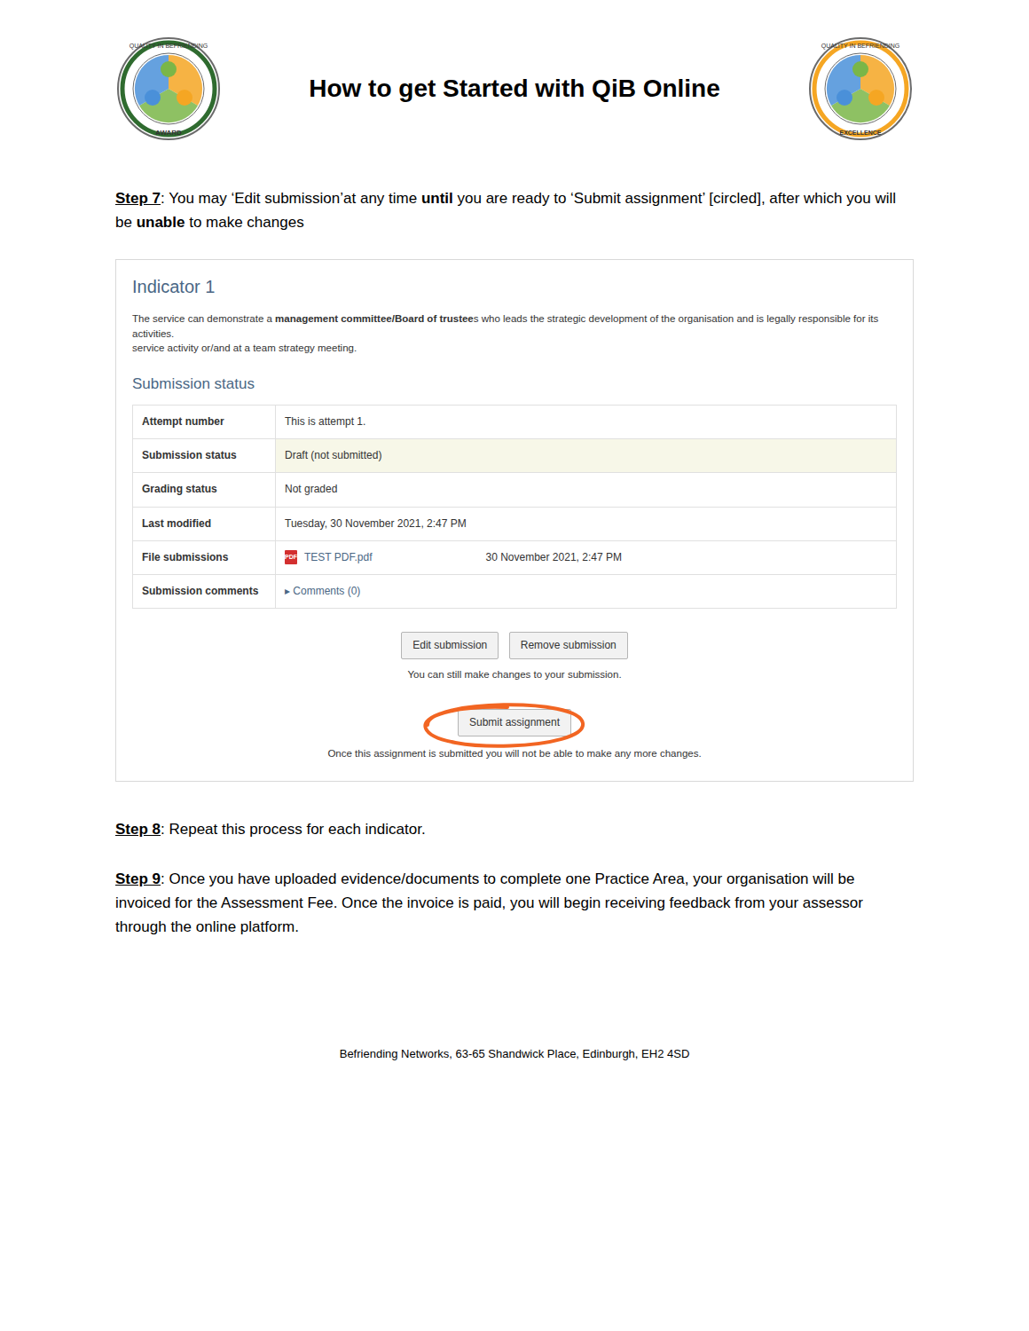QUALITY IN BEFRIENDING AWARD
How to get Started with QiB Online
QUALITY IN BEFRIENDING EXCELLENCE
Step 7: You may ‘Edit submission’at any time until you are ready to ‘Submit assignment’ [circled], after which you will be unable to make changes
Indicator 1
The service can demonstrate a management committee/Board of trustees who leads the strategic development of the organisation and is legally responsible for its activities.
service activity or/and at a team strategy meeting.
Submission status
| Attempt number | This is attempt 1. |
| Submission status | Draft (not submitted) |
| Grading status | Not graded |
| Last modified | Tuesday, 30 November 2021, 2:47 PM |
| File submissions | PDF TEST PDF.pdf 30 November 2021, 2:47 PM |
| Submission comments | ▸ Comments (0) |
Edit submission Remove submission
You can still make changes to your submission.
Submit assignment
Once this assignment is submitted you will not be able to make any more changes.
Step 8: Repeat this process for each indicator.
Step 9: Once you have uploaded evidence/documents to complete one Practice Area, your organisation will be invoiced for the Assessment Fee. Once the invoice is paid, you will begin receiving feedback from your assessor through the online platform.
Befriending Networks, 63-65 Shandwick Place, Edinburgh, EH2 4SD